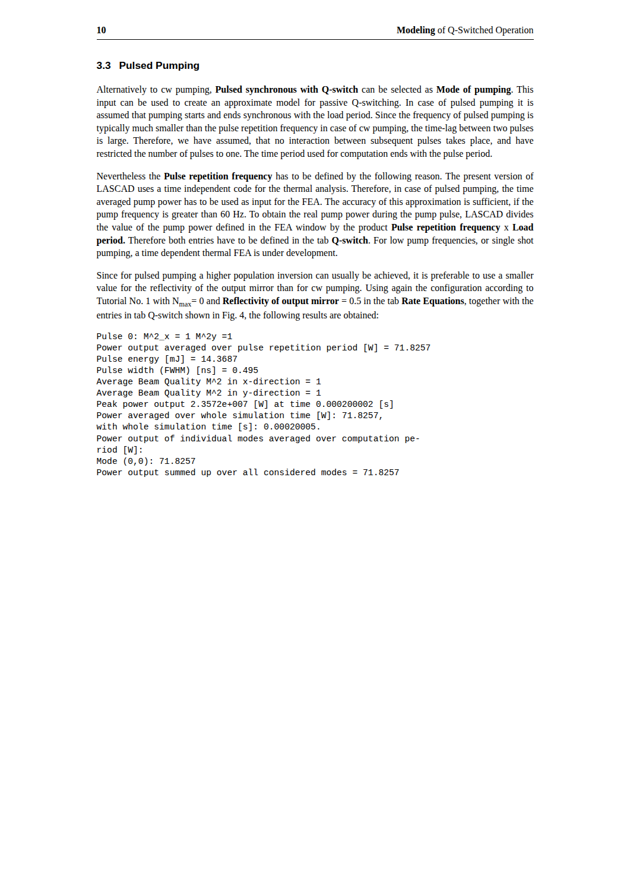10 Modeling of Q-Switched Operation
3.3 Pulsed Pumping
Alternatively to cw pumping, Pulsed synchronous with Q-switch can be selected as Mode of pumping. This input can be used to create an approximate model for passive Q-switching. In case of pulsed pumping it is assumed that pumping starts and ends synchronous with the load period. Since the frequency of pulsed pumping is typically much smaller than the pulse repetition frequency in case of cw pumping, the time-lag between two pulses is large. Therefore, we have assumed, that no interaction between subsequent pulses takes place, and have restricted the number of pulses to one. The time period used for computation ends with the pulse period.
Nevertheless the Pulse repetition frequency has to be defined by the following reason. The present version of LASCAD uses a time independent code for the thermal analysis. Therefore, in case of pulsed pumping, the time averaged pump power has to be used as input for the FEA. The accuracy of this approximation is sufficient, if the pump frequency is greater than 60 Hz. To obtain the real pump power during the pump pulse, LASCAD divides the value of the pump power defined in the FEA window by the product Pulse repetition frequency x Load period. Therefore both entries have to be defined in the tab Q-switch. For low pump frequencies, or single shot pumping, a time dependent thermal FEA is under development.
Since for pulsed pumping a higher population inversion can usually be achieved, it is preferable to use a smaller value for the reflectivity of the output mirror than for cw pumping. Using again the configuration according to Tutorial No. 1 with Nmax= 0 and Reflectivity of output mirror = 0.5 in the tab Rate Equations, together with the entries in tab Q-switch shown in Fig. 4, the following results are obtained:
Pulse 0: M^2_x = 1 M^2y =1
Power output averaged over pulse repetition period [W] = 71.8257
Pulse energy [mJ] = 14.3687
Pulse width (FWHM) [ns] = 0.495
Average Beam Quality M^2 in x-direction = 1
Average Beam Quality M^2 in y-direction = 1
Peak power output 2.3572e+007 [W] at time 0.000200002 [s]
Power averaged over whole simulation time [W]: 71.8257,
with whole simulation time [s]: 0.00020005.
Power output of individual modes averaged over computation pe-
riod [W]:
Mode (0,0): 71.8257
Power output summed up over all considered modes = 71.8257